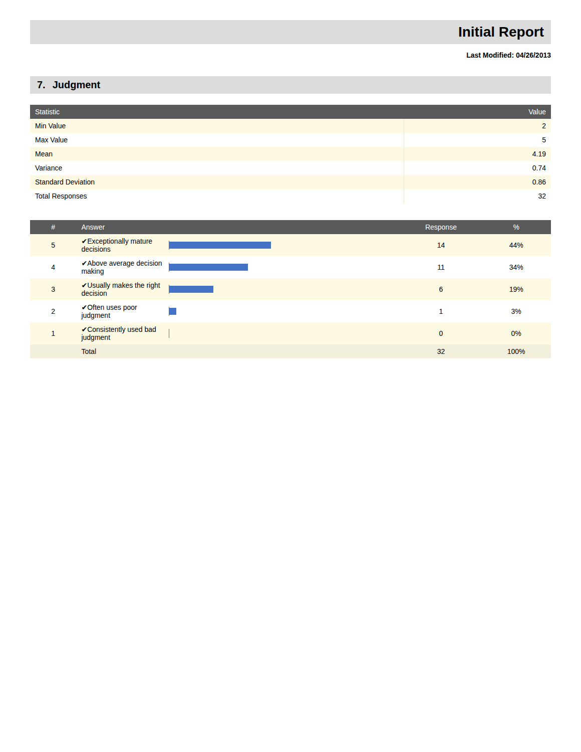Initial Report
Last Modified: 04/26/2013
7. Judgment
| Statistic | Value |
| --- | --- |
| Min Value | 2 |
| Max Value | 5 |
| Mean | 4.19 |
| Variance | 0.74 |
| Standard Deviation | 0.86 |
| Total Responses | 32 |
| # | Answer | | Response | % |
| --- | --- | --- | --- | --- |
| 5 | ✔ Exceptionally mature decisions | | 14 | 44% |
| 4 | ✔ Above average decision making | | 11 | 34% |
| 3 | ✔ Usually makes the right decision | | 6 | 19% |
| 2 | ✔ Often uses poor judgment | | 1 | 3% |
| 1 | ✔ Consistently used bad judgment | | 0 | 0% |
| | Total | | 32 | 100% |